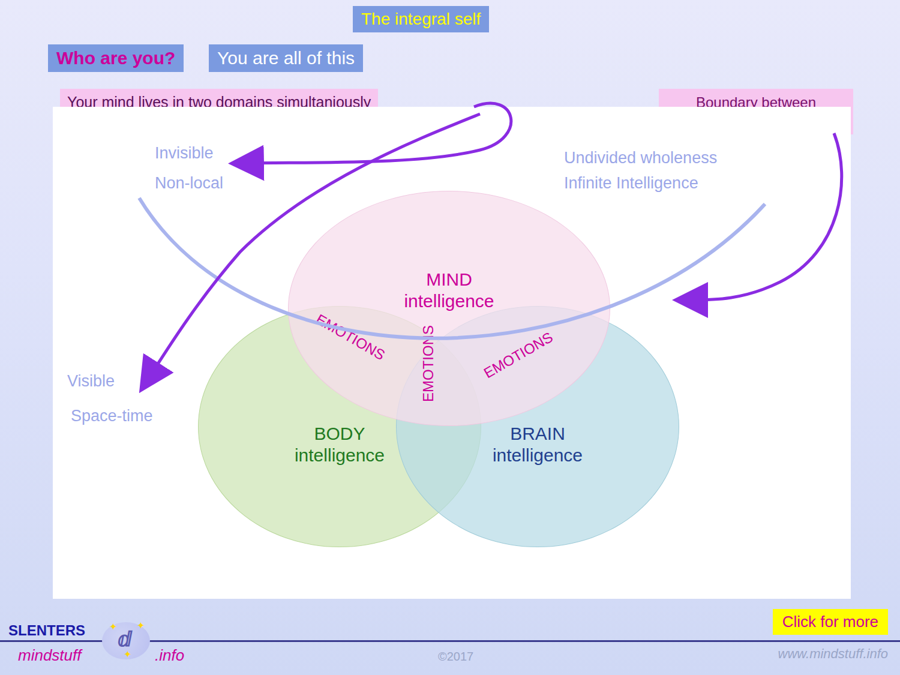The integral self
Who are you?
You are all of this
Your mind lives in two domains simultaniously
Boundary between
the two domains.
Invisible
Non-local
Visible
Space-time
Undivided wholeness
Infinite Intelligence
MIND
intelligence
BODY
intelligence
BRAIN
intelligence
EMOTIONS
EMOTIONS
EMOTIONS
SLENTERS
ⅆ
✦
✦
✦
mindstuff
.info
©2017
www.mindstuff.info
Click for more